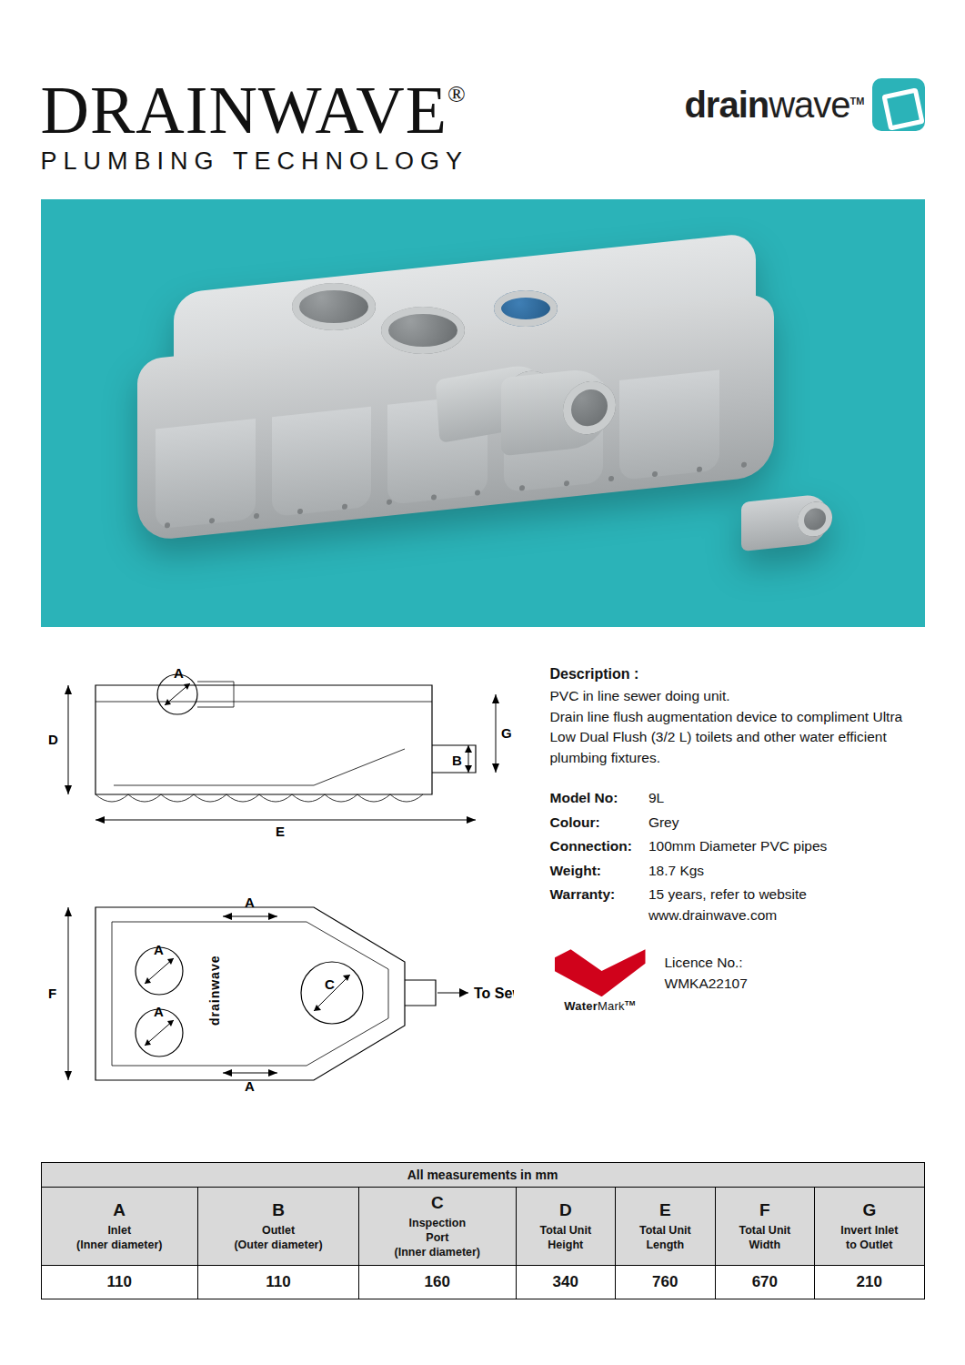drainwave TM
DRAINWAVE®
PLUMBING TECHNOLOGY
A D E G B
A A A A drainwave C To Sewer F
Description :
PVC in line sewer doing unit.
Drain line flush augmentation device to compliment Ultra Low Dual Flush (3/2 L) toilets and other water efficient plumbing fixtures.
| Model No: | 9L |
| Colour: | Grey |
| Connection: | 100mm Diameter PVC pipes |
| Weight: | 18.7 Kgs |
| Warranty: | 15 years, refer to website www.drainwave.com |
WaterMark TM
Licence No.:
WMKA22107
All measurements in mm
| A Inlet (Inner diameter) | B Outlet (Outer diameter) | C Inspection Port (Inner diameter) | D Total Unit Height | E Total Unit Length | F Total Unit Width | G Invert Inlet to Outlet |
| --- | --- | --- | --- | --- | --- | --- |
| 110 | 110 | 160 | 340 | 760 | 670 | 210 |